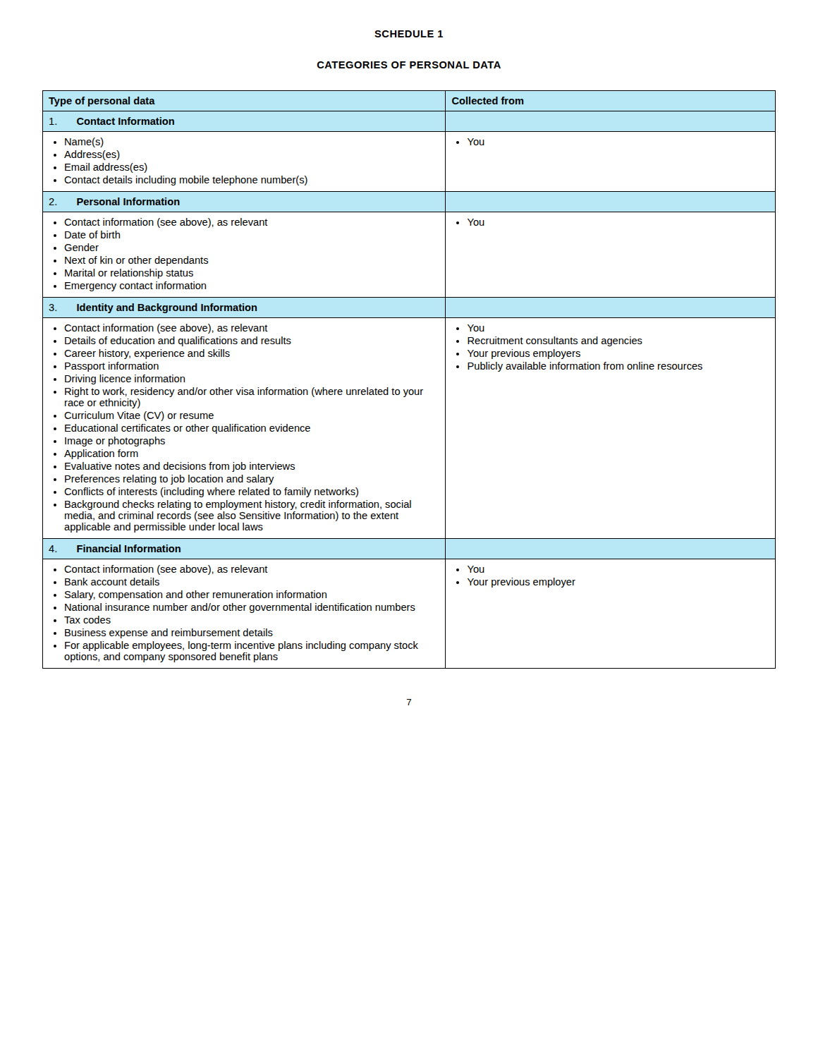SCHEDULE 1
CATEGORIES OF PERSONAL DATA
| Type of personal data | Collected from |
| --- | --- |
| 1. | Contact Information | |
| Name(s) Address(es) Email address(es) Contact details including mobile telephone number(s) | You |
| 2. | Personal Information | |
| Contact information (see above), as relevant Date of birth Gender Next of kin or other dependants Marital or relationship status Emergency contact information | You |
| 3. | Identity and Background Information | |
| Contact information (see above), as relevant Details of education and qualifications and results Career history, experience and skills Passport information Driving licence information Right to work, residency and/or other visa information (where unrelated to your race or ethnicity) Curriculum Vitae (CV) or resume Educational certificates or other qualification evidence Image or photographs Application form Evaluative notes and decisions from job interviews Preferences relating to job location and salary Conflicts of interests (including where related to family networks) Background checks relating to employment history, credit information, social media, and criminal records (see also Sensitive Information) to the extent applicable and permissible under local laws | You Recruitment consultants and agencies Your previous employers Publicly available information from online resources |
| 4. | Financial Information | |
| Contact information (see above), as relevant Bank account details Salary, compensation and other remuneration information National insurance number and/or other governmental identification numbers Tax codes Business expense and reimbursement details For applicable employees, long-term incentive plans including company stock options, and company sponsored benefit plans | You Your previous employer |
7